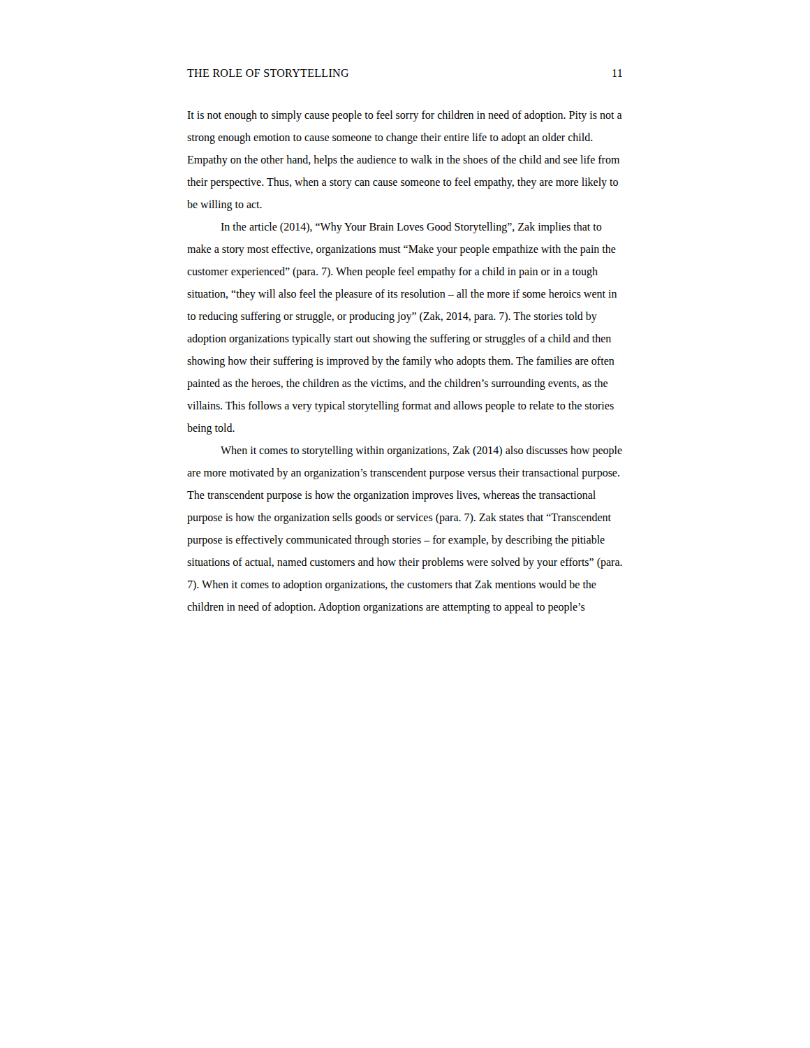The Role of Storytelling 11
It is not enough to simply cause people to feel sorry for children in need of adoption. Pity is not a strong enough emotion to cause someone to change their entire life to adopt an older child. Empathy on the other hand, helps the audience to walk in the shoes of the child and see life from their perspective. Thus, when a story can cause someone to feel empathy, they are more likely to be willing to act.
In the article (2014), “Why Your Brain Loves Good Storytelling”, Zak implies that to make a story most effective, organizations must “Make your people empathize with the pain the customer experienced” (para. 7). When people feel empathy for a child in pain or in a tough situation, “they will also feel the pleasure of its resolution – all the more if some heroics went in to reducing suffering or struggle, or producing joy” (Zak, 2014, para. 7). The stories told by adoption organizations typically start out showing the suffering or struggles of a child and then showing how their suffering is improved by the family who adopts them. The families are often painted as the heroes, the children as the victims, and the children’s surrounding events, as the villains. This follows a very typical storytelling format and allows people to relate to the stories being told.
When it comes to storytelling within organizations, Zak (2014) also discusses how people are more motivated by an organization’s transcendent purpose versus their transactional purpose. The transcendent purpose is how the organization improves lives, whereas the transactional purpose is how the organization sells goods or services (para. 7). Zak states that “Transcendent purpose is effectively communicated through stories – for example, by describing the pitiable situations of actual, named customers and how their problems were solved by your efforts” (para. 7). When it comes to adoption organizations, the customers that Zak mentions would be the children in need of adoption. Adoption organizations are attempting to appeal to people’s